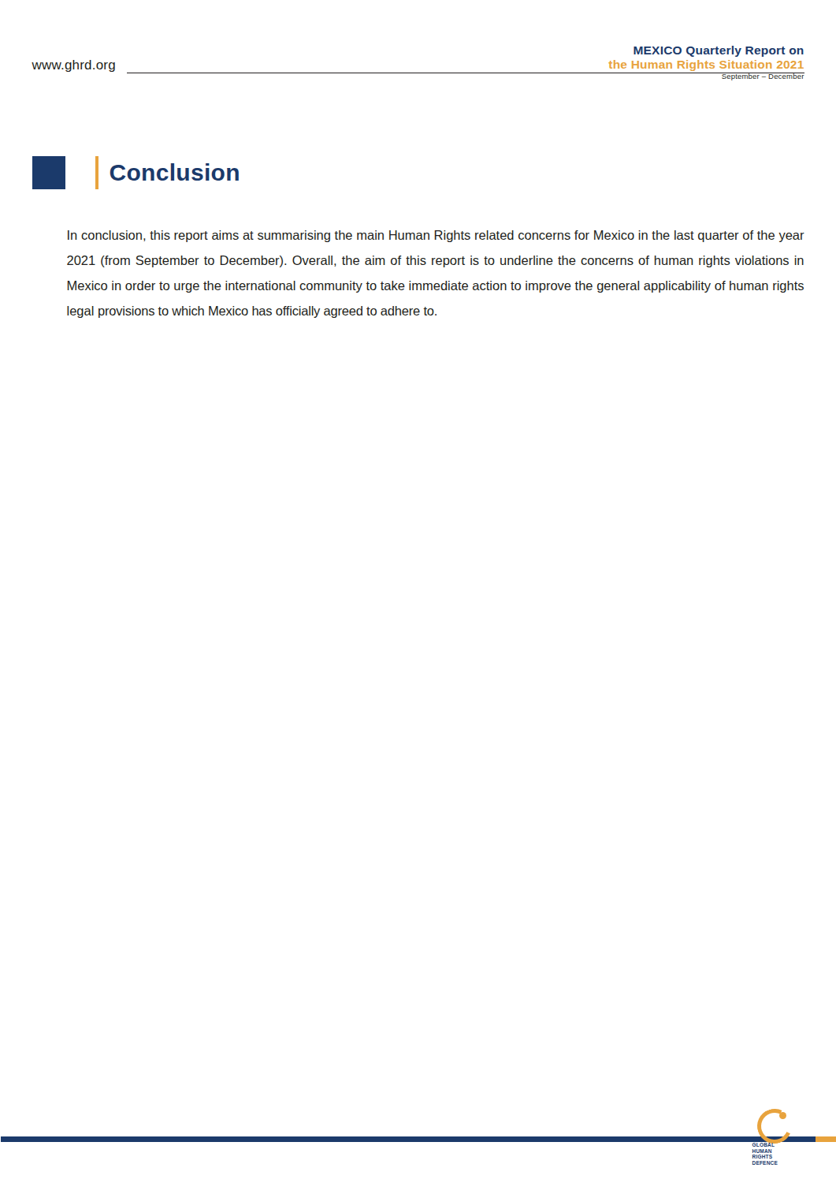www.ghrd.org
MEXICO Quarterly Report on
the Human Rights Situation 2021
September – December
Conclusion
In conclusion, this report aims at summarising the main Human Rights related concerns for Mexico in the last quarter of the year 2021 (from September to December). Overall, the aim of this report is to underline the concerns of human rights violations in Mexico in order to urge the international community to take immediate action to improve the general applicability of human rights legal provisions to which Mexico has officially agreed to adhere to.
Global
Human
Rights
Defence